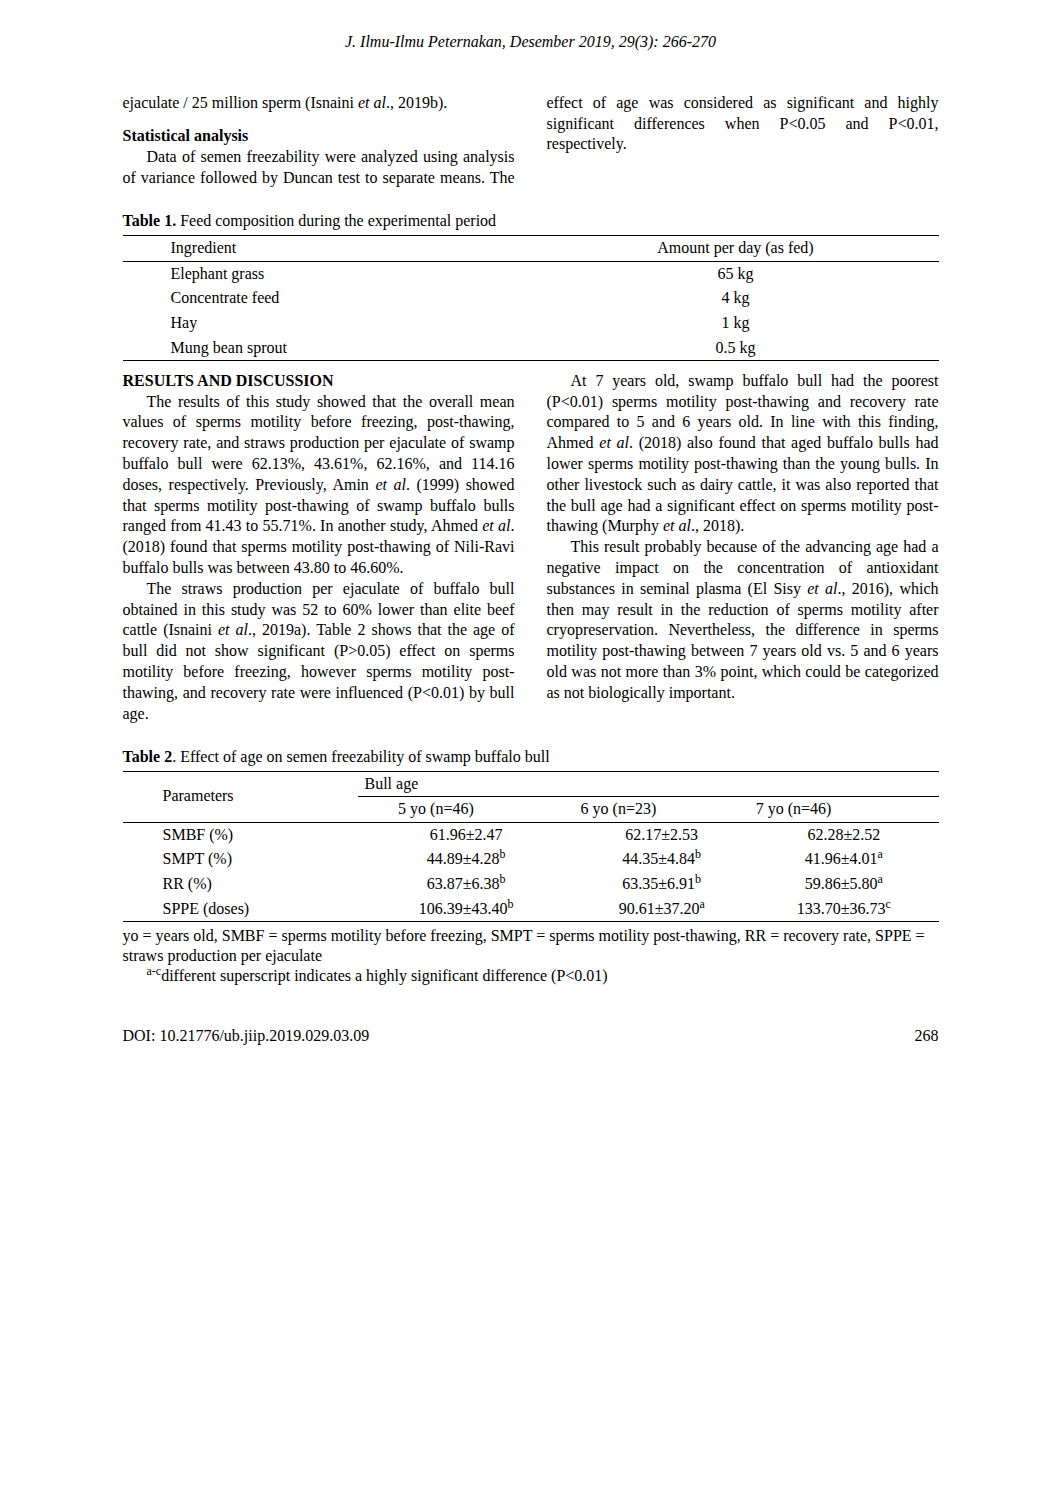J. Ilmu-Ilmu Peternakan, Desember 2019, 29(3): 266-270
ejaculate / 25 million sperm (Isnaini et al., 2019b).
Statistical analysis
Data of semen freezability were analyzed using analysis of variance followed by Duncan test to separate means. The effect of age was considered as significant and highly significant differences when P<0.05 and P<0.01, respectively.
Table 1. Feed composition during the experimental period
| Ingredient | Amount per day (as fed) |
| --- | --- |
| Elephant grass | 65 kg |
| Concentrate feed | 4 kg |
| Hay | 1 kg |
| Mung bean sprout | 0.5 kg |
RESULTS AND DISCUSSION
The results of this study showed that the overall mean values of sperms motility before freezing, post-thawing, recovery rate, and straws production per ejaculate of swamp buffalo bull were 62.13%, 43.61%, 62.16%, and 114.16 doses, respectively. Previously, Amin et al. (1999) showed that sperms motility post-thawing of swamp buffalo bulls ranged from 41.43 to 55.71%. In another study, Ahmed et al. (2018) found that sperms motility post-thawing of Nili-Ravi buffalo bulls was between 43.80 to 46.60%.
The straws production per ejaculate of buffalo bull obtained in this study was 52 to 60% lower than elite beef cattle (Isnaini et al., 2019a). Table 2 shows that the age of bull did not show significant (P>0.05) effect on sperms motility before freezing, however sperms motility post-thawing, and recovery rate were influenced (P<0.01) by bull age.
At 7 years old, swamp buffalo bull had the poorest (P<0.01) sperms motility post-thawing and recovery rate compared to 5 and 6 years old. In line with this finding, Ahmed et al. (2018) also found that aged buffalo bulls had lower sperms motility post-thawing than the young bulls. In other livestock such as dairy cattle, it was also reported that the bull age had a significant effect on sperms motility post-thawing (Murphy et al., 2018).
This result probably because of the advancing age had a negative impact on the concentration of antioxidant substances in seminal plasma (El Sisy et al., 2016), which then may result in the reduction of sperms motility after cryopreservation. Nevertheless, the difference in sperms motility post-thawing between 7 years old vs. 5 and 6 years old was not more than 3% point, which could be categorized as not biologically important.
Table 2 . Effect of age on semen freezability of swamp buffalo bull
| Parameters | Bull age |
| --- | --- |
| 5 yo (n=46) | 6 yo (n=23) | 7 yo (n=46) |
| SMBF (%) | 61.96±2.47 | 62.17±2.53 | 62.28±2.52 |
| SMPT (%) | 44.89±4.28 b | 44.35±4.84 b | 41.96±4.01 a |
| RR (%) | 63.87±6.38 b | 63.35±6.91 b | 59.86±5.80 a |
| SPPE (doses) | 106.39±43.40 b | 90.61±37.20 a | 133.70±36.73 c |
yo = years old, SMBF = sperms motility before freezing, SMPT = sperms motility post-thawing, RR = recovery rate, SPPE = straws production per ejaculate a-cdifferent superscript indicates a highly significant difference (P<0.01)
DOI: 10.21776/ub.jiip.2019.029.03.09 268